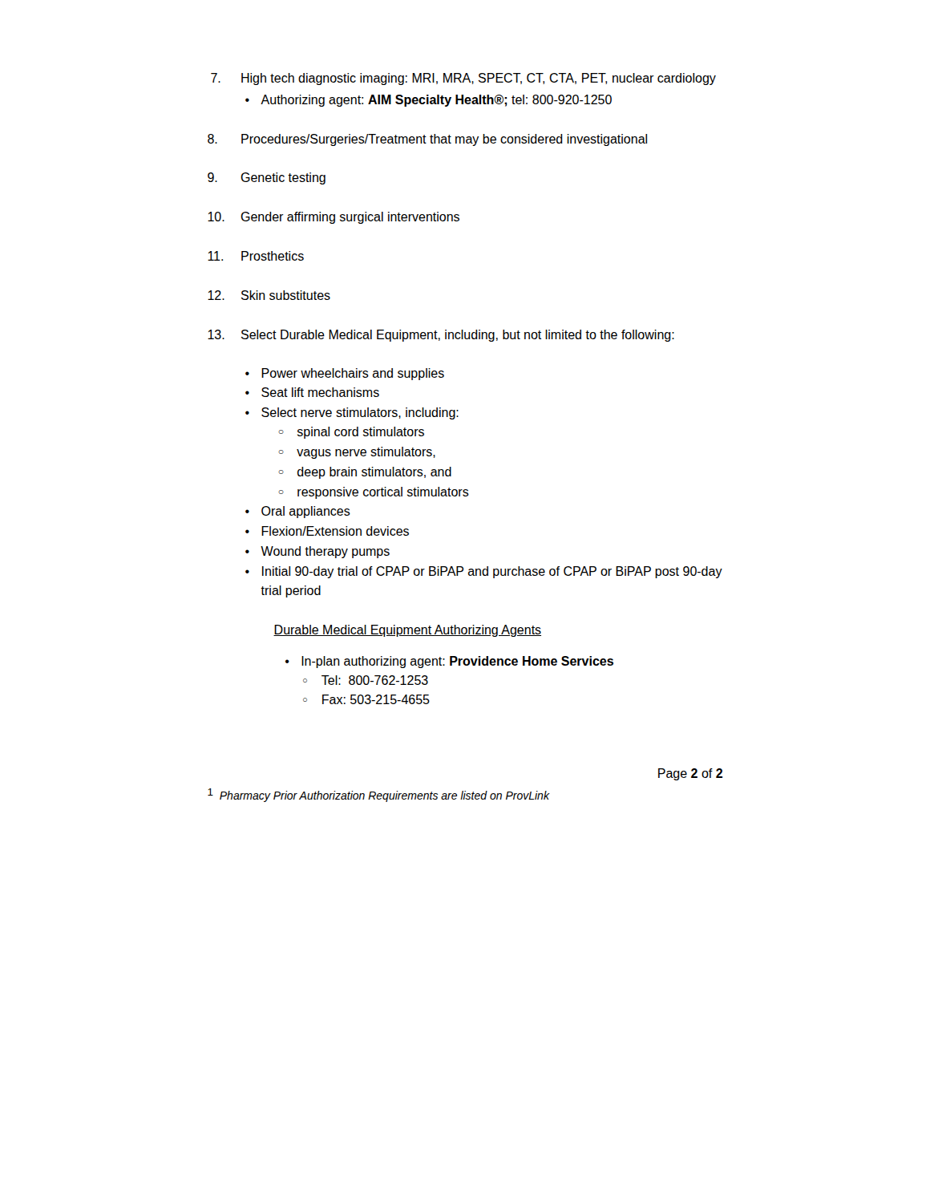7. High tech diagnostic imaging: MRI, MRA, SPECT, CT, CTA, PET, nuclear cardiology
Authorizing agent: AIM Specialty Health®; tel: 800-920-1250
8. Procedures/Surgeries/Treatment that may be considered investigational
9. Genetic testing
10. Gender affirming surgical interventions
11. Prosthetics
12. Skin substitutes
13. Select Durable Medical Equipment, including, but not limited to the following:
Power wheelchairs and supplies
Seat lift mechanisms
Select nerve stimulators, including:
spinal cord stimulators
vagus nerve stimulators,
deep brain stimulators, and
responsive cortical stimulators
Oral appliances
Flexion/Extension devices
Wound therapy pumps
Initial 90-day trial of CPAP or BiPAP and purchase of CPAP or BiPAP post 90-day trial period
Durable Medical Equipment Authorizing Agents
In-plan authorizing agent: Providence Home Services
Tel: 800-762-1253
Fax: 503-215-4655
Page 2 of 2
1 Pharmacy Prior Authorization Requirements are listed on ProvLink